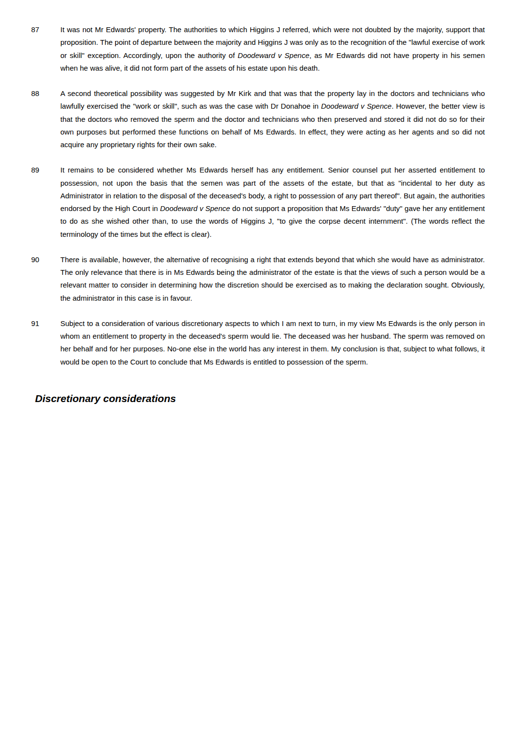87
It was not Mr Edwards' property. The authorities to which Higgins J referred, which were not doubted by the majority, support that proposition. The point of departure between the majority and Higgins J was only as to the recognition of the "lawful exercise of work or skill" exception. Accordingly, upon the authority of Doodeward v Spence, as Mr Edwards did not have property in his semen when he was alive, it did not form part of the assets of his estate upon his death.
88
A second theoretical possibility was suggested by Mr Kirk and that was that the property lay in the doctors and technicians who lawfully exercised the "work or skill", such as was the case with Dr Donahoe in Doodeward v Spence. However, the better view is that the doctors who removed the sperm and the doctor and technicians who then preserved and stored it did not do so for their own purposes but performed these functions on behalf of Ms Edwards. In effect, they were acting as her agents and so did not acquire any proprietary rights for their own sake.
89
It remains to be considered whether Ms Edwards herself has any entitlement. Senior counsel put her asserted entitlement to possession, not upon the basis that the semen was part of the assets of the estate, but that as "incidental to her duty as Administrator in relation to the disposal of the deceased's body, a right to possession of any part thereof". But again, the authorities endorsed by the High Court in Doodeward v Spence do not support a proposition that Ms Edwards' "duty" gave her any entitlement to do as she wished other than, to use the words of Higgins J, "to give the corpse decent internment". (The words reflect the terminology of the times but the effect is clear).
90
There is available, however, the alternative of recognising a right that extends beyond that which she would have as administrator. The only relevance that there is in Ms Edwards being the administrator of the estate is that the views of such a person would be a relevant matter to consider in determining how the discretion should be exercised as to making the declaration sought. Obviously, the administrator in this case is in favour.
91
Subject to a consideration of various discretionary aspects to which I am next to turn, in my view Ms Edwards is the only person in whom an entitlement to property in the deceased's sperm would lie. The deceased was her husband. The sperm was removed on her behalf and for her purposes. No-one else in the world has any interest in them. My conclusion is that, subject to what follows, it would be open to the Court to conclude that Ms Edwards is entitled to possession of the sperm.
Discretionary considerations